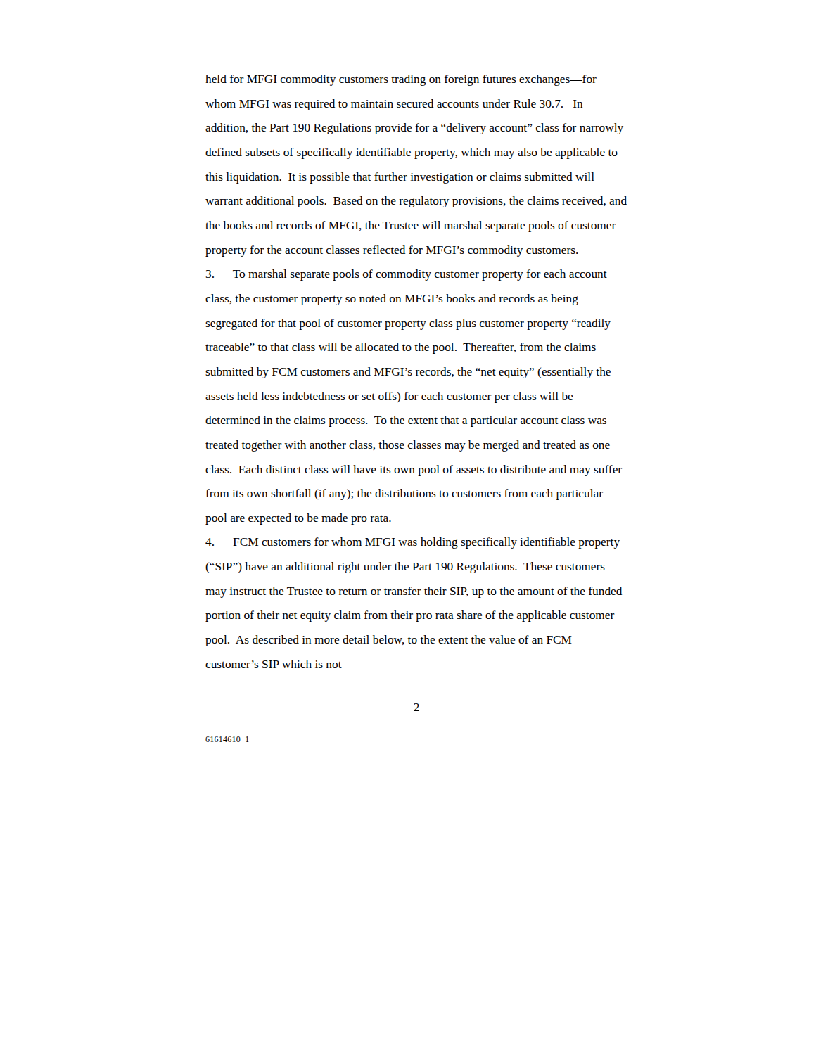held for MFGI commodity customers trading on foreign futures exchanges—for whom MFGI was required to maintain secured accounts under Rule 30.7. In addition, the Part 190 Regulations provide for a “delivery account” class for narrowly defined subsets of specifically identifiable property, which may also be applicable to this liquidation. It is possible that further investigation or claims submitted will warrant additional pools. Based on the regulatory provisions, the claims received, and the books and records of MFGI, the Trustee will marshal separate pools of customer property for the account classes reflected for MFGI’s commodity customers.
3. To marshal separate pools of commodity customer property for each account class, the customer property so noted on MFGI’s books and records as being segregated for that pool of customer property class plus customer property “readily traceable” to that class will be allocated to the pool. Thereafter, from the claims submitted by FCM customers and MFGI’s records, the “net equity” (essentially the assets held less indebtedness or set offs) for each customer per class will be determined in the claims process. To the extent that a particular account class was treated together with another class, those classes may be merged and treated as one class. Each distinct class will have its own pool of assets to distribute and may suffer from its own shortfall (if any); the distributions to customers from each particular pool are expected to be made pro rata.
4. FCM customers for whom MFGI was holding specifically identifiable property (“SIP”) have an additional right under the Part 190 Regulations. These customers may instruct the Trustee to return or transfer their SIP, up to the amount of the funded portion of their net equity claim from their pro rata share of the applicable customer pool. As described in more detail below, to the extent the value of an FCM customer’s SIP which is not
2
61614610_1